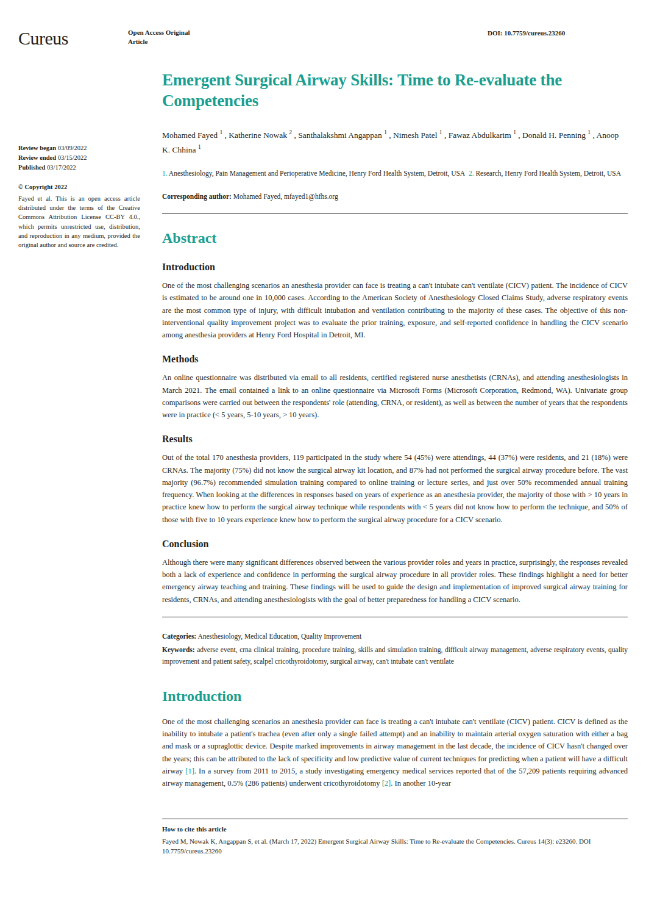Cureus
Open Access Original
Article
DOI: 10.7759/cureus.23260
Review began 03/09/2022
Review ended 03/15/2022
Published 03/17/2022
© Copyright 2022
Fayed et al. This is an open access article distributed under the terms of the Creative Commons Attribution License CC-BY 4.0., which permits unrestricted use, distribution, and reproduction in any medium, provided the original author and source are credited.
Emergent Surgical Airway Skills: Time to Re-evaluate the Competencies
Mohamed Fayed 1 , Katherine Nowak 2 , Santhalakshmi Angappan 1 , Nimesh Patel 1 , Fawaz Abdulkarim 1 , Donald H. Penning 1 , Anoop K. Chhina 1
1. Anesthesiology, Pain Management and Perioperative Medicine, Henry Ford Health System, Detroit, USA 2. Research, Henry Ford Health System, Detroit, USA
Corresponding author: Mohamed Fayed, mfayed1@hfhs.org
Abstract
Introduction
One of the most challenging scenarios an anesthesia provider can face is treating a can't intubate can't ventilate (CICV) patient. The incidence of CICV is estimated to be around one in 10,000 cases. According to the American Society of Anesthesiology Closed Claims Study, adverse respiratory events are the most common type of injury, with difficult intubation and ventilation contributing to the majority of these cases. The objective of this non-interventional quality improvement project was to evaluate the prior training, exposure, and self-reported confidence in handling the CICV scenario among anesthesia providers at Henry Ford Hospital in Detroit, MI.
Methods
An online questionnaire was distributed via email to all residents, certified registered nurse anesthetists (CRNAs), and attending anesthesiologists in March 2021. The email contained a link to an online questionnaire via Microsoft Forms (Microsoft Corporation, Redmond, WA). Univariate group comparisons were carried out between the respondents' role (attending, CRNA, or resident), as well as between the number of years that the respondents were in practice (< 5 years, 5-10 years, > 10 years).
Results
Out of the total 170 anesthesia providers, 119 participated in the study where 54 (45%) were attendings, 44 (37%) were residents, and 21 (18%) were CRNAs. The majority (75%) did not know the surgical airway kit location, and 87% had not performed the surgical airway procedure before. The vast majority (96.7%) recommended simulation training compared to online training or lecture series, and just over 50% recommended annual training frequency. When looking at the differences in responses based on years of experience as an anesthesia provider, the majority of those with > 10 years in practice knew how to perform the surgical airway technique while respondents with < 5 years did not know how to perform the technique, and 50% of those with five to 10 years experience knew how to perform the surgical airway procedure for a CICV scenario.
Conclusion
Although there were many significant differences observed between the various provider roles and years in practice, surprisingly, the responses revealed both a lack of experience and confidence in performing the surgical airway procedure in all provider roles. These findings highlight a need for better emergency airway teaching and training. These findings will be used to guide the design and implementation of improved surgical airway training for residents, CRNAs, and attending anesthesiologists with the goal of better preparedness for handling a CICV scenario.
Categories: Anesthesiology, Medical Education, Quality Improvement
Keywords: adverse event, crna clinical training, procedure training, skills and simulation training, difficult airway management, adverse respiratory events, quality improvement and patient safety, scalpel cricothyroidotomy, surgical airway, can't intubate can't ventilate
Introduction
One of the most challenging scenarios an anesthesia provider can face is treating a can't intubate can't ventilate (CICV) patient. CICV is defined as the inability to intubate a patient's trachea (even after only a single failed attempt) and an inability to maintain arterial oxygen saturation with either a bag and mask or a supraglottic device. Despite marked improvements in airway management in the last decade, the incidence of CICV hasn't changed over the years; this can be attributed to the lack of specificity and low predictive value of current techniques for predicting when a patient will have a difficult airway [1]. In a survey from 2011 to 2015, a study investigating emergency medical services reported that of the 57,209 patients requiring advanced airway management, 0.5% (286 patients) underwent cricothyroidotomy [2]. In another 10-year
How to cite this article
Fayed M, Nowak K, Angappan S, et al. (March 17, 2022) Emergent Surgical Airway Skills: Time to Re-evaluate the Competencies. Cureus 14(3): e23260. DOI 10.7759/cureus.23260